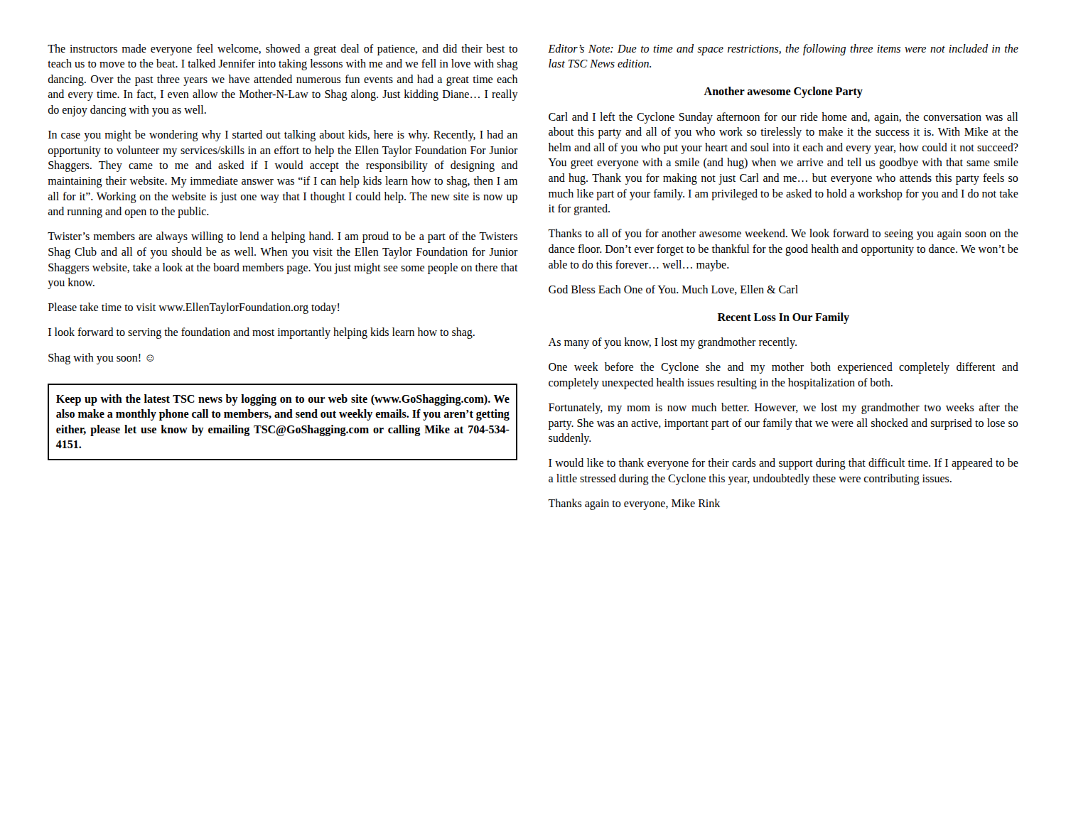The instructors made everyone feel welcome, showed a great deal of patience, and did their best to teach us to move to the beat. I talked Jennifer into taking lessons with me and we fell in love with shag dancing. Over the past three years we have attended numerous fun events and had a great time each and every time. In fact, I even allow the Mother-N-Law to Shag along. Just kidding Diane… I really do enjoy dancing with you as well.
In case you might be wondering why I started out talking about kids, here is why. Recently, I had an opportunity to volunteer my services/skills in an effort to help the Ellen Taylor Foundation For Junior Shaggers. They came to me and asked if I would accept the responsibility of designing and maintaining their website. My immediate answer was “if I can help kids learn how to shag, then I am all for it”. Working on the website is just one way that I thought I could help. The new site is now up and running and open to the public.
Twister’s members are always willing to lend a helping hand. I am proud to be a part of the Twisters Shag Club and all of you should be as well. When you visit the Ellen Taylor Foundation for Junior Shaggers website, take a look at the board members page. You just might see some people on there that you know.
Please take time to visit www.EllenTaylorFoundation.org today!
I look forward to serving the foundation and most importantly helping kids learn how to shag.
Shag with you soon! ☺
Keep up with the latest TSC news by logging on to our web site (www.GoShagging.com). We also make a monthly phone call to members, and send out weekly emails. If you aren’t getting either, please let use know by emailing TSC@GoShagging.com or calling Mike at 704-534-4151.
Editor’s Note: Due to time and space restrictions, the following three items were not included in the last TSC News edition.
Another awesome Cyclone Party
Carl and I left the Cyclone Sunday afternoon for our ride home and, again, the conversation was all about this party and all of you who work so tirelessly to make it the success it is. With Mike at the helm and all of you who put your heart and soul into it each and every year, how could it not succeed? You greet everyone with a smile (and hug) when we arrive and tell us goodbye with that same smile and hug. Thank you for making not just Carl and me… but everyone who attends this party feels so much like part of your family. I am privileged to be asked to hold a workshop for you and I do not take it for granted.
Thanks to all of you for another awesome weekend. We look forward to seeing you again soon on the dance floor. Don’t ever forget to be thankful for the good health and opportunity to dance. We won’t be able to do this forever… well… maybe.
God Bless Each One of You. Much Love, Ellen & Carl
Recent Loss In Our Family
As many of you know, I lost my grandmother recently.
One week before the Cyclone she and my mother both experienced completely different and completely unexpected health issues resulting in the hospitalization of both.
Fortunately, my mom is now much better. However, we lost my grandmother two weeks after the party. She was an active, important part of our family that we were all shocked and surprised to lose so suddenly.
I would like to thank everyone for their cards and support during that difficult time. If I appeared to be a little stressed during the Cyclone this year, undoubtedly these were contributing issues.
Thanks again to everyone, Mike Rink